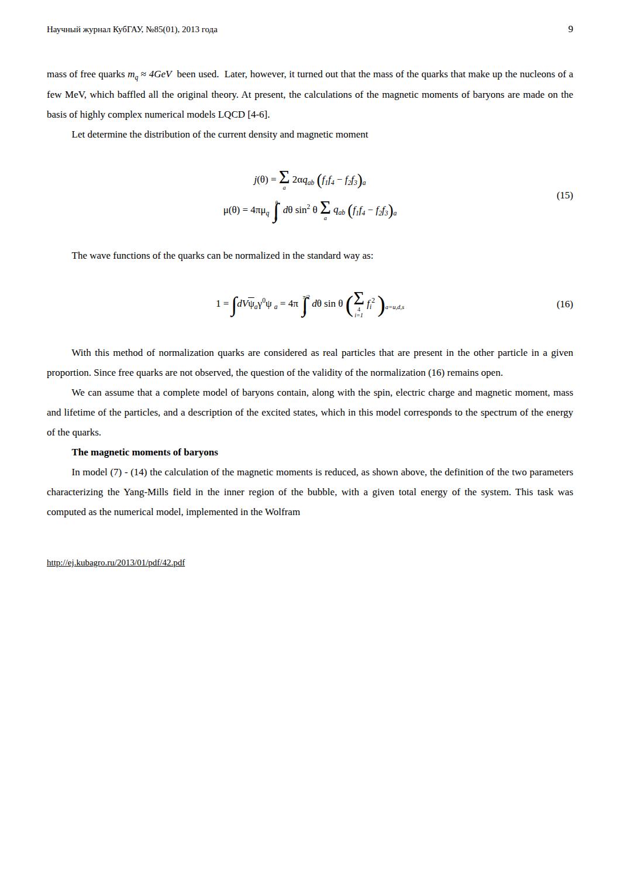Научный журнал КубГАУ, №85(01), 2013 года 9
mass of free quarks mq ≈ 4GeV been used. Later, however, it turned out that the mass of the quarks that make up the nucleons of a few MeV, which baffled all the original theory. At present, the calculations of the magnetic moments of baryons are made on the basis of highly complex numerical models LQCD [4-6].
Let determine the distribution of the current density and magnetic moment
j(θ) = Σa 2αqab (f1f4 − f2f3)a
μ(θ) = 4πμq θ∫0 dθ sin2 θ Σa qab (f1f4 − f2f3)a
(15)
The wave functions of the quarks can be normalized in the standard way as:
1 = ∫dV ψaγ0ψ a = 4π π/2∫0 dθ sin θ (Σ 4 i=1 fi2 ) a=u,d,s
(16)
With this method of normalization quarks are considered as real particles that are present in the other particle in a given proportion. Since free quarks are not observed, the question of the validity of the normalization (16) remains open.
We can assume that a complete model of baryons contain, along with the spin, electric charge and magnetic moment, mass and lifetime of the particles, and a description of the excited states, which in this model corresponds to the spectrum of the energy of the quarks.
The magnetic moments of baryons
In model (7) - (14) the calculation of the magnetic moments is reduced, as shown above, the definition of the two parameters characterizing the Yang-Mills field in the inner region of the bubble, with a given total energy of the system. This task was computed as the numerical model, implemented in the Wolfram
http://ej.kubagro.ru/2013/01/pdf/42.pdf